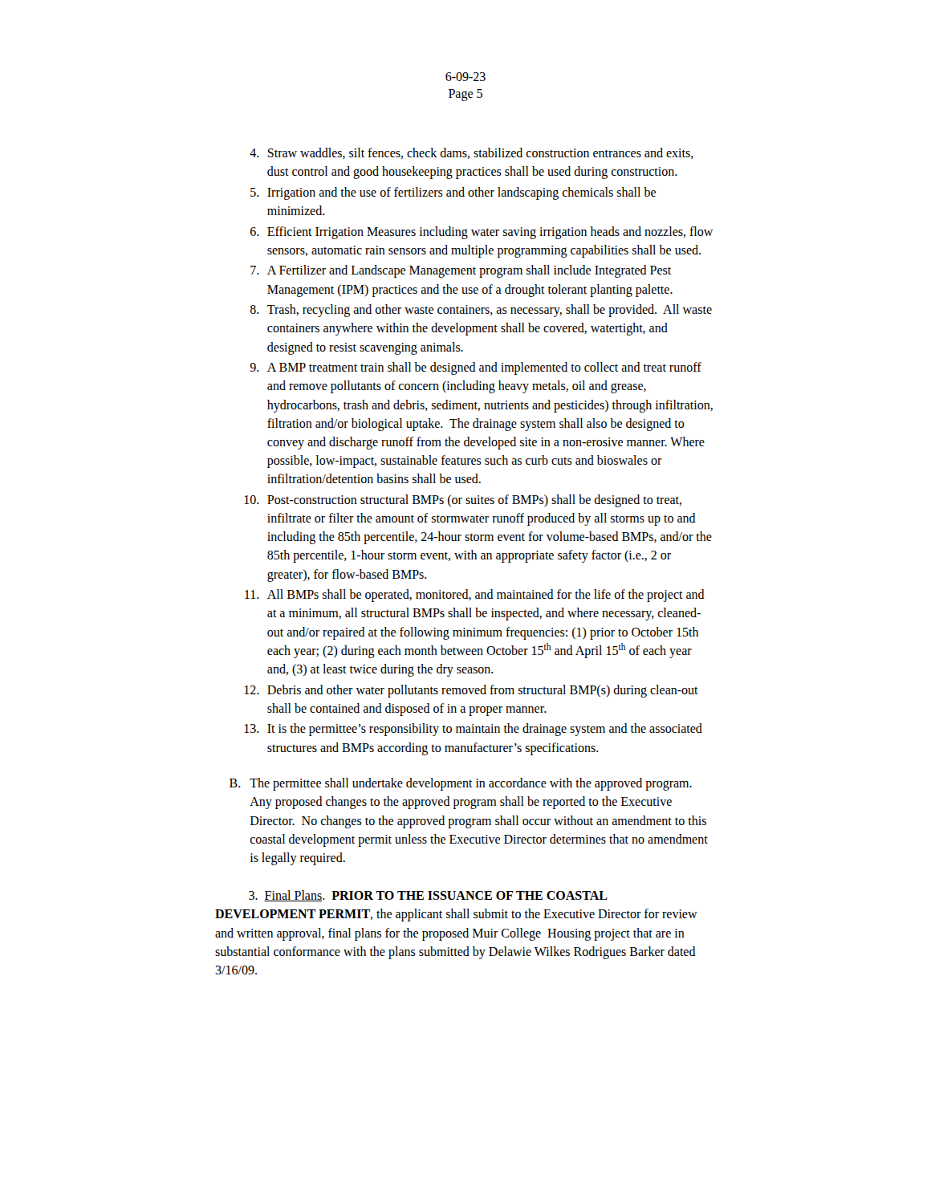6-09-23 Page 5
Straw waddles, silt fences, check dams, stabilized construction entrances and exits, dust control and good housekeeping practices shall be used during construction.
Irrigation and the use of fertilizers and other landscaping chemicals shall be minimized.
Efficient Irrigation Measures including water saving irrigation heads and nozzles, flow sensors, automatic rain sensors and multiple programming capabilities shall be used.
A Fertilizer and Landscape Management program shall include Integrated Pest Management (IPM) practices and the use of a drought tolerant planting palette.
Trash, recycling and other waste containers, as necessary, shall be provided. All waste containers anywhere within the development shall be covered, watertight, and designed to resist scavenging animals.
A BMP treatment train shall be designed and implemented to collect and treat runoff and remove pollutants of concern (including heavy metals, oil and grease, hydrocarbons, trash and debris, sediment, nutrients and pesticides) through infiltration, filtration and/or biological uptake. The drainage system shall also be designed to convey and discharge runoff from the developed site in a non-erosive manner. Where possible, low-impact, sustainable features such as curb cuts and bioswales or infiltration/detention basins shall be used.
Post-construction structural BMPs (or suites of BMPs) shall be designed to treat, infiltrate or filter the amount of stormwater runoff produced by all storms up to and including the 85th percentile, 24-hour storm event for volume-based BMPs, and/or the 85th percentile, 1-hour storm event, with an appropriate safety factor (i.e., 2 or greater), for flow-based BMPs.
All BMPs shall be operated, monitored, and maintained for the life of the project and at a minimum, all structural BMPs shall be inspected, and where necessary, cleaned-out and/or repaired at the following minimum frequencies: (1) prior to October 15th each year; (2) during each month between October 15th and April 15th of each year and, (3) at least twice during the dry season.
Debris and other water pollutants removed from structural BMP(s) during clean-out shall be contained and disposed of in a proper manner.
It is the permittee’s responsibility to maintain the drainage system and the associated structures and BMPs according to manufacturer’s specifications.
B.
The permittee shall undertake development in accordance with the approved program. Any proposed changes to the approved program shall be reported to the Executive Director. No changes to the approved program shall occur without an amendment to this coastal development permit unless the Executive Director determines that no amendment is legally required.
3. Final Plans. PRIOR TO THE ISSUANCE OF THE COASTAL
DEVELOPMENT PERMIT, the applicant shall submit to the Executive Director for review and written approval, final plans for the proposed Muir College Housing project that are in substantial conformance with the plans submitted by Delawie Wilkes Rodrigues Barker dated 3/16/09.